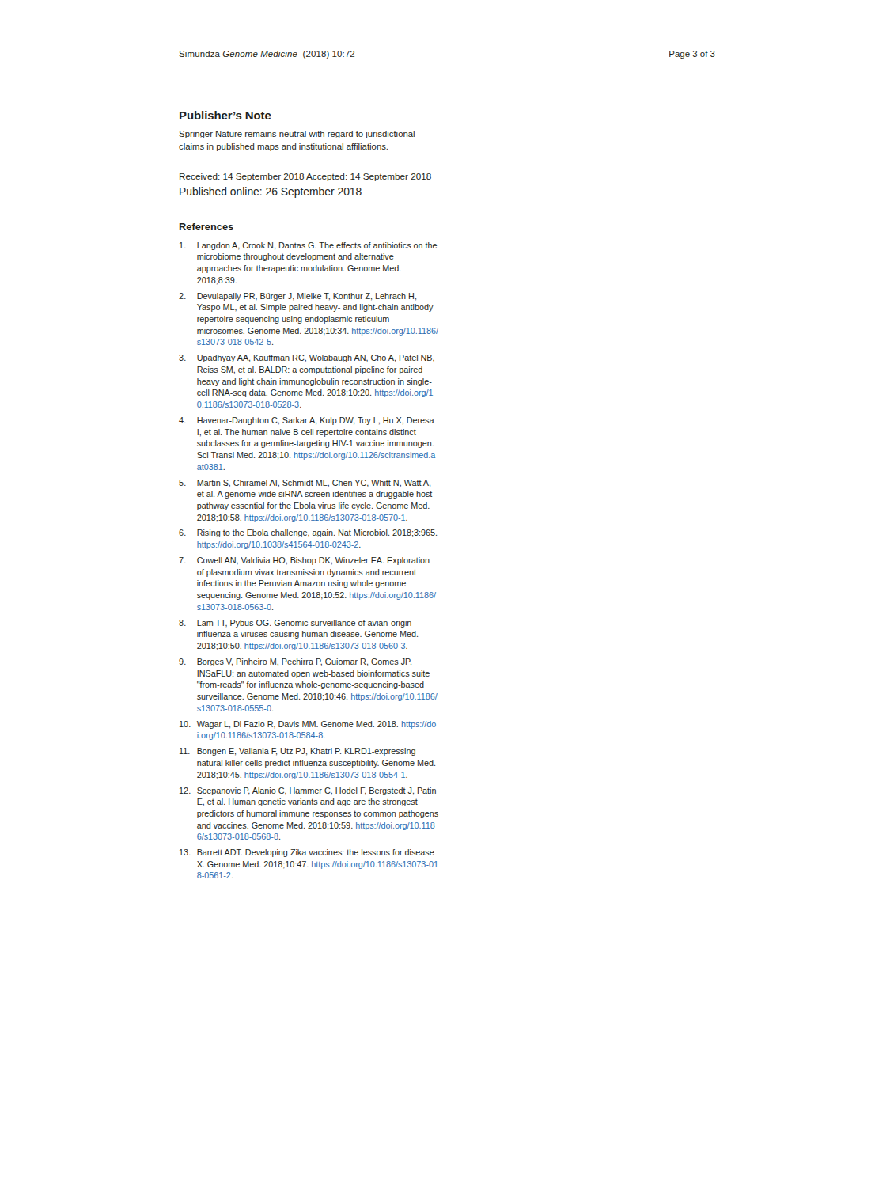Simundza Genome Medicine (2018) 10:72
Page 3 of 3
Publisher’s Note
Springer Nature remains neutral with regard to jurisdictional claims in published maps and institutional affiliations.
Received: 14 September 2018 Accepted: 14 September 2018
Published online: 26 September 2018
References
Langdon A, Crook N, Dantas G. The effects of antibiotics on the microbiome throughout development and alternative approaches for therapeutic modulation. Genome Med. 2018;8:39.
Devulapally PR, Bürger J, Mielke T, Konthur Z, Lehrach H, Yaspo ML, et al. Simple paired heavy- and light-chain antibody repertoire sequencing using endoplasmic reticulum microsomes. Genome Med. 2018;10:34. https://doi.org/10.1186/s13073-018-0542-5.
Upadhyay AA, Kauffman RC, Wolabaugh AN, Cho A, Patel NB, Reiss SM, et al. BALDR: a computational pipeline for paired heavy and light chain immunoglobulin reconstruction in single-cell RNA-seq data. Genome Med. 2018;10:20. https://doi.org/10.1186/s13073-018-0528-3.
Havenar-Daughton C, Sarkar A, Kulp DW, Toy L, Hu X, Deresa I, et al. The human naive B cell repertoire contains distinct subclasses for a germline-targeting HIV-1 vaccine immunogen. Sci Transl Med. 2018;10. https://doi.org/10.1126/scitranslmed.aat0381.
Martin S, Chiramel AI, Schmidt ML, Chen YC, Whitt N, Watt A, et al. A genome-wide siRNA screen identifies a druggable host pathway essential for the Ebola virus life cycle. Genome Med. 2018;10:58. https://doi.org/10.1186/s13073-018-0570-1.
Rising to the Ebola challenge, again. Nat Microbiol. 2018;3:965. https://doi.org/10.1038/s41564-018-0243-2.
Cowell AN, Valdivia HO, Bishop DK, Winzeler EA. Exploration of plasmodium vivax transmission dynamics and recurrent infections in the Peruvian Amazon using whole genome sequencing. Genome Med. 2018;10:52. https://doi.org/10.1186/s13073-018-0563-0.
Lam TT, Pybus OG. Genomic surveillance of avian-origin influenza a viruses causing human disease. Genome Med. 2018;10:50. https://doi.org/10.1186/s13073-018-0560-3.
Borges V, Pinheiro M, Pechirra P, Guiomar R, Gomes JP. INSaFLU: an automated open web-based bioinformatics suite "from-reads" for influenza whole-genome-sequencing-based surveillance. Genome Med. 2018;10:46. https://doi.org/10.1186/s13073-018-0555-0.
Wagar L, Di Fazio R, Davis MM. Genome Med. 2018. https://doi.org/10.1186/s13073-018-0584-8.
Bongen E, Vallania F, Utz PJ, Khatri P. KLRD1-expressing natural killer cells predict influenza susceptibility. Genome Med. 2018;10:45. https://doi.org/10.1186/s13073-018-0554-1.
Scepanovic P, Alanio C, Hammer C, Hodel F, Bergstedt J, Patin E, et al. Human genetic variants and age are the strongest predictors of humoral immune responses to common pathogens and vaccines. Genome Med. 2018;10:59. https://doi.org/10.1186/s13073-018-0568-8.
Barrett ADT. Developing Zika vaccines: the lessons for disease X. Genome Med. 2018;10:47. https://doi.org/10.1186/s13073-018-0561-2.